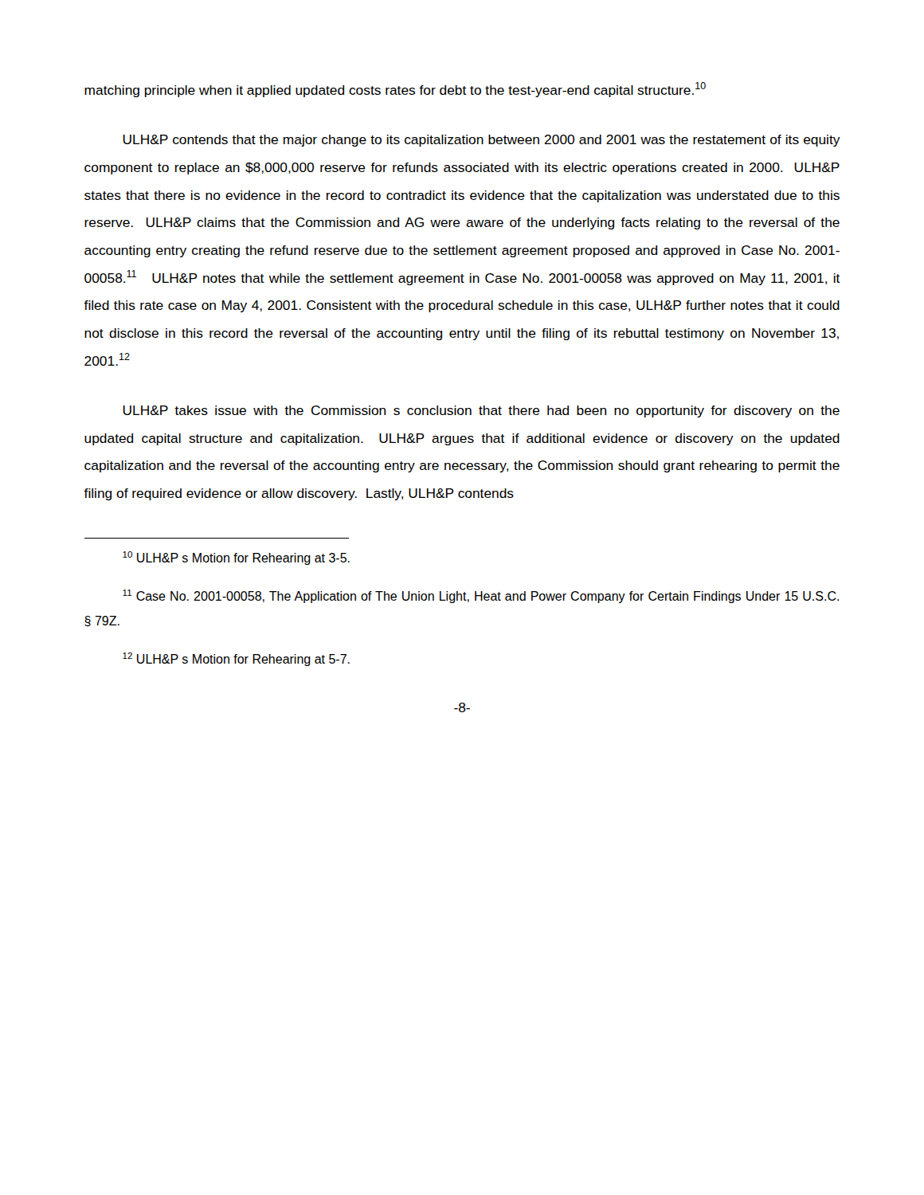matching principle when it applied updated costs rates for debt to the test-year-end capital structure.10
ULH&P contends that the major change to its capitalization between 2000 and 2001 was the restatement of its equity component to replace an $8,000,000 reserve for refunds associated with its electric operations created in 2000. ULH&P states that there is no evidence in the record to contradict its evidence that the capitalization was understated due to this reserve. ULH&P claims that the Commission and AG were aware of the underlying facts relating to the reversal of the accounting entry creating the refund reserve due to the settlement agreement proposed and approved in Case No. 2001-00058.11 ULH&P notes that while the settlement agreement in Case No. 2001-00058 was approved on May 11, 2001, it filed this rate case on May 4, 2001. Consistent with the procedural schedule in this case, ULH&P further notes that it could not disclose in this record the reversal of the accounting entry until the filing of its rebuttal testimony on November 13, 2001.12
ULH&P takes issue with the Commission s conclusion that there had been no opportunity for discovery on the updated capital structure and capitalization. ULH&P argues that if additional evidence or discovery on the updated capitalization and the reversal of the accounting entry are necessary, the Commission should grant rehearing to permit the filing of required evidence or allow discovery. Lastly, ULH&P contends
10 ULH&P s Motion for Rehearing at 3-5.
11 Case No. 2001-00058, The Application of The Union Light, Heat and Power Company for Certain Findings Under 15 U.S.C. § 79Z.
12 ULH&P s Motion for Rehearing at 5-7.
-8-